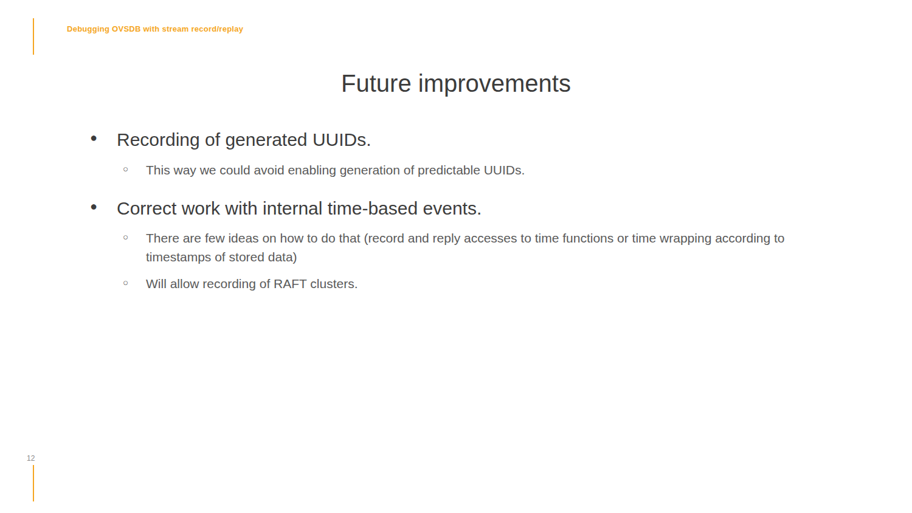Debugging OVSDB with stream record/replay
Future improvements
Recording of generated UUIDs.
This way we could avoid enabling generation of predictable UUIDs.
Correct work with internal time-based events.
There are few ideas on how to do that (record and reply accesses to time functions or time wrapping according to timestamps of stored data)
Will allow recording of RAFT clusters.
12